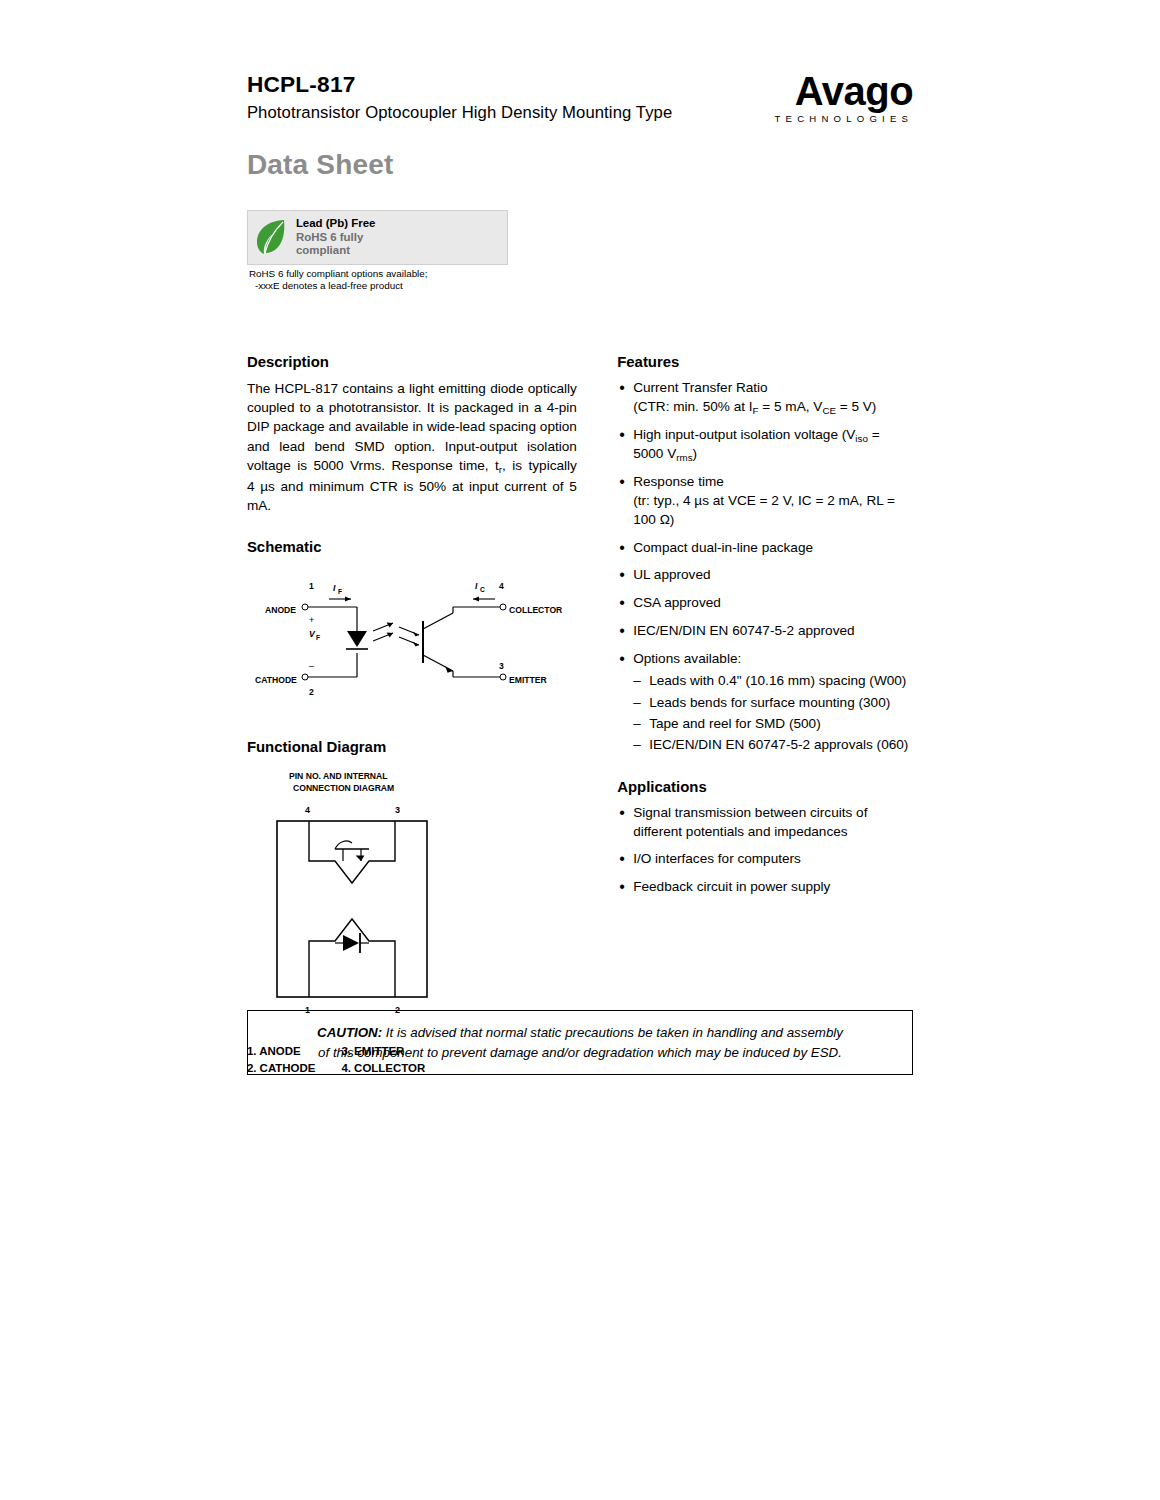HCPL-817
Phototransistor Optocoupler High Density Mounting Type
Avago
TECHNOLOGIES
Data Sheet
Lead (Pb) Free
RoHS 6 fully
compliant
RoHS 6 fully compliant options available; -xxxE denotes a lead-free product
Description
The HCPL-817 contains a light emitting diode optically coupled to a phototransistor. It is packaged in a 4-pin DIP package and available in wide-lead spacing option and lead bend SMD option. Input-output isolation voltage is 5000 Vrms. Response time, tr, is typically 4 µs and minimum CTR is 50% at input current of 5 mA.
Schematic
ANODE CATHODE 1 2 I F V F + – I C 4 COLLECTOR 3 EMITTER
Functional Diagram
PIN NO. AND INTERNAL CONNECTION DIAGRAM 4 3 1 2
| 1. ANODE | 3. EMITTER |
| 2. CATHODE | 4. COLLECTOR |
Features
Current Transfer Ratio
(CTR: min. 50% at IF = 5 mA, VCE = 5 V)
High input-output isolation voltage (Viso = 5000 Vrms)
Response time
(tr: typ., 4 µs at VCE = 2 V, IC = 2 mA, RL = 100 Ω)
Compact dual-in-line package
UL approved
CSA approved
IEC/EN/DIN EN 60747-5-2 approved
Options available:
Leads with 0.4" (10.16 mm) spacing (W00)
Leads bends for surface mounting (300)
Tape and reel for SMD (500)
IEC/EN/DIN EN 60747-5-2 approvals (060)
Applications
Signal transmission between circuits of different potentials and impedances
I/O interfaces for computers
Feedback circuit in power supply
CAUTION: It is advised that normal static precautions be taken in handling and assembly
of this component to prevent damage and/or degradation which may be induced by ESD.